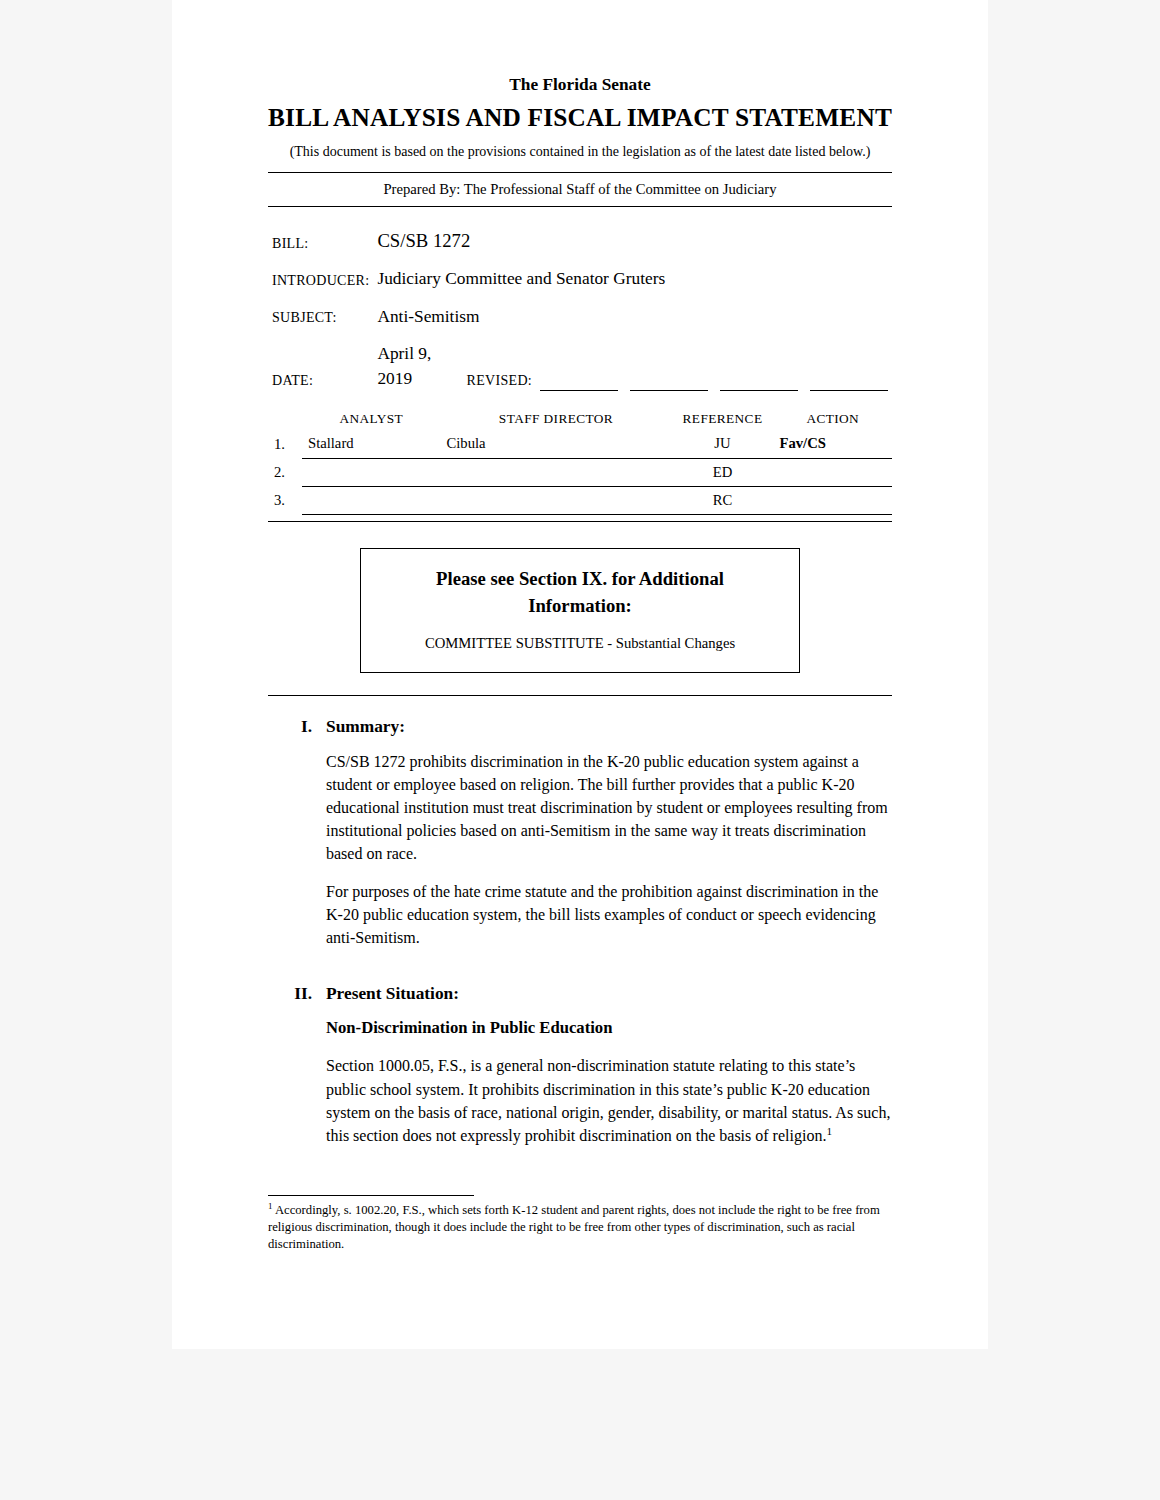The Florida Senate
BILL ANALYSIS AND FISCAL IMPACT STATEMENT
(This document is based on the provisions contained in the legislation as of the latest date listed below.)
Prepared By: The Professional Staff of the Committee on Judiciary
| BILL: | CS/SB 1272 |
| INTRODUCER: | Judiciary Committee and Senator Gruters |
| SUBJECT: | Anti-Semitism |
| DATE: | April 9, 2019 | REVISED: | |
| | ANALYST | STAFF DIRECTOR | REFERENCE | ACTION |
| --- | --- | --- | --- | --- |
| 1. | Stallard | Cibula | JU | Fav/CS |
| 2. | | | ED | |
| 3. | | | RC | |
Please see Section IX. for Additional Information:
COMMITTEE SUBSTITUTE - Substantial Changes
I.
Summary:
CS/SB 1272 prohibits discrimination in the K-20 public education system against a student or employee based on religion. The bill further provides that a public K-20 educational institution must treat discrimination by student or employees resulting from institutional policies based on anti-Semitism in the same way it treats discrimination based on race.
For purposes of the hate crime statute and the prohibition against discrimination in the K-20 public education system, the bill lists examples of conduct or speech evidencing anti-Semitism.
II.
Present Situation:
Non-Discrimination in Public Education
Section 1000.05, F.S., is a general non-discrimination statute relating to this state’s public school system. It prohibits discrimination in this state’s public K-20 education system on the basis of race, national origin, gender, disability, or marital status. As such, this section does not expressly prohibit discrimination on the basis of religion.1
1 Accordingly, s. 1002.20, F.S., which sets forth K-12 student and parent rights, does not include the right to be free from religious discrimination, though it does include the right to be free from other types of discrimination, such as racial discrimination.